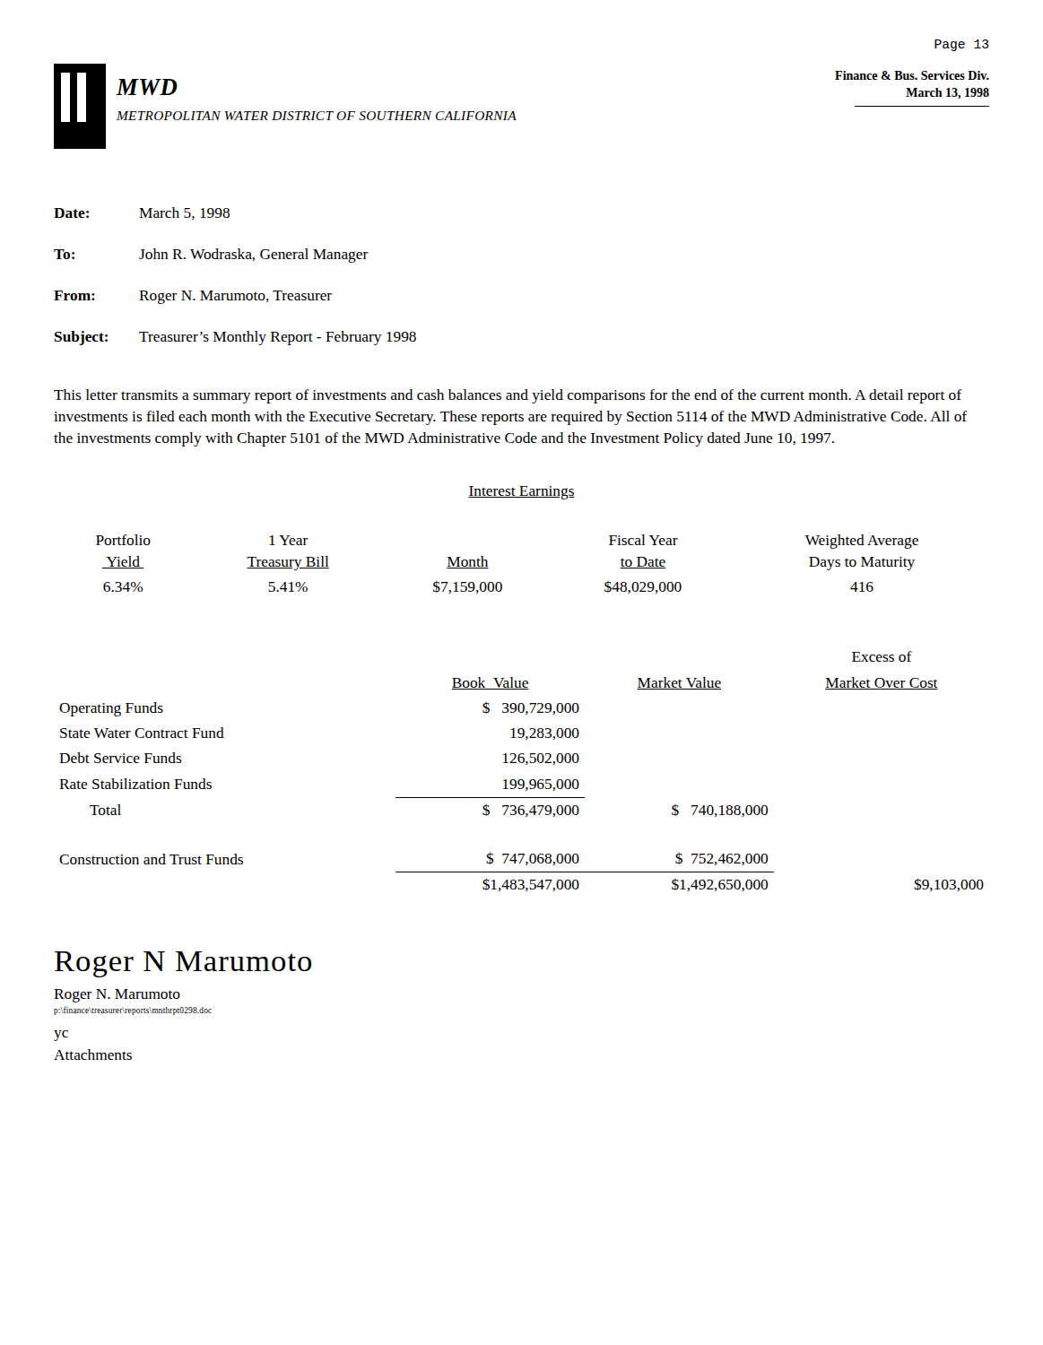Page 13
MWD
METROPOLITAN WATER DISTRICT OF SOUTHERN CALIFORNIA
Finance & Bus. Services Div.
March 13, 1998
Date:
March 5, 1998
To:
John R. Wodraska, General Manager
From:
Roger N. Marumoto, Treasurer
Subject:
Treasurer’s Monthly Report - February 1998
This letter transmits a summary report of investments and cash balances and yield comparisons for the end of the current month. A detail report of investments is filed each month with the Executive Secretary. These reports are required by Section 5114 of the MWD Administrative Code. All of the investments comply with Chapter 5101 of the MWD Administrative Code and the Investment Policy dated June 10, 1997.
Interest Earnings
| Portfolio Yield | 1 Year Treasury Bill | Month | Fiscal Year to Date | Weighted Average Days to Maturity |
| --- | --- | --- | --- | --- |
| 6.34% | 5.41% | $7,159,000 | $48,029,000 | 416 |
| | | | Excess of |
| | Book Value | Market Value | Market Over Cost |
| Operating Funds | $ 390,729,000 | | |
| State Water Contract Fund | 19,283,000 | | |
| Debt Service Funds | 126,502,000 | | |
| Rate Stabilization Funds | 199,965,000 | | |
| Total | $ 736,479,000 | $ 740,188,000 | |
| Construction and Trust Funds | $ 747,068,000 | $ 752,462,000 | |
| | $1,483,547,000 | $1,492,650,000 | $9,103,000 |
Roger N Marumoto
Roger N. Marumoto
p:\finance\treasurer\reports\mnthrpt0298.doc
yc
Attachments